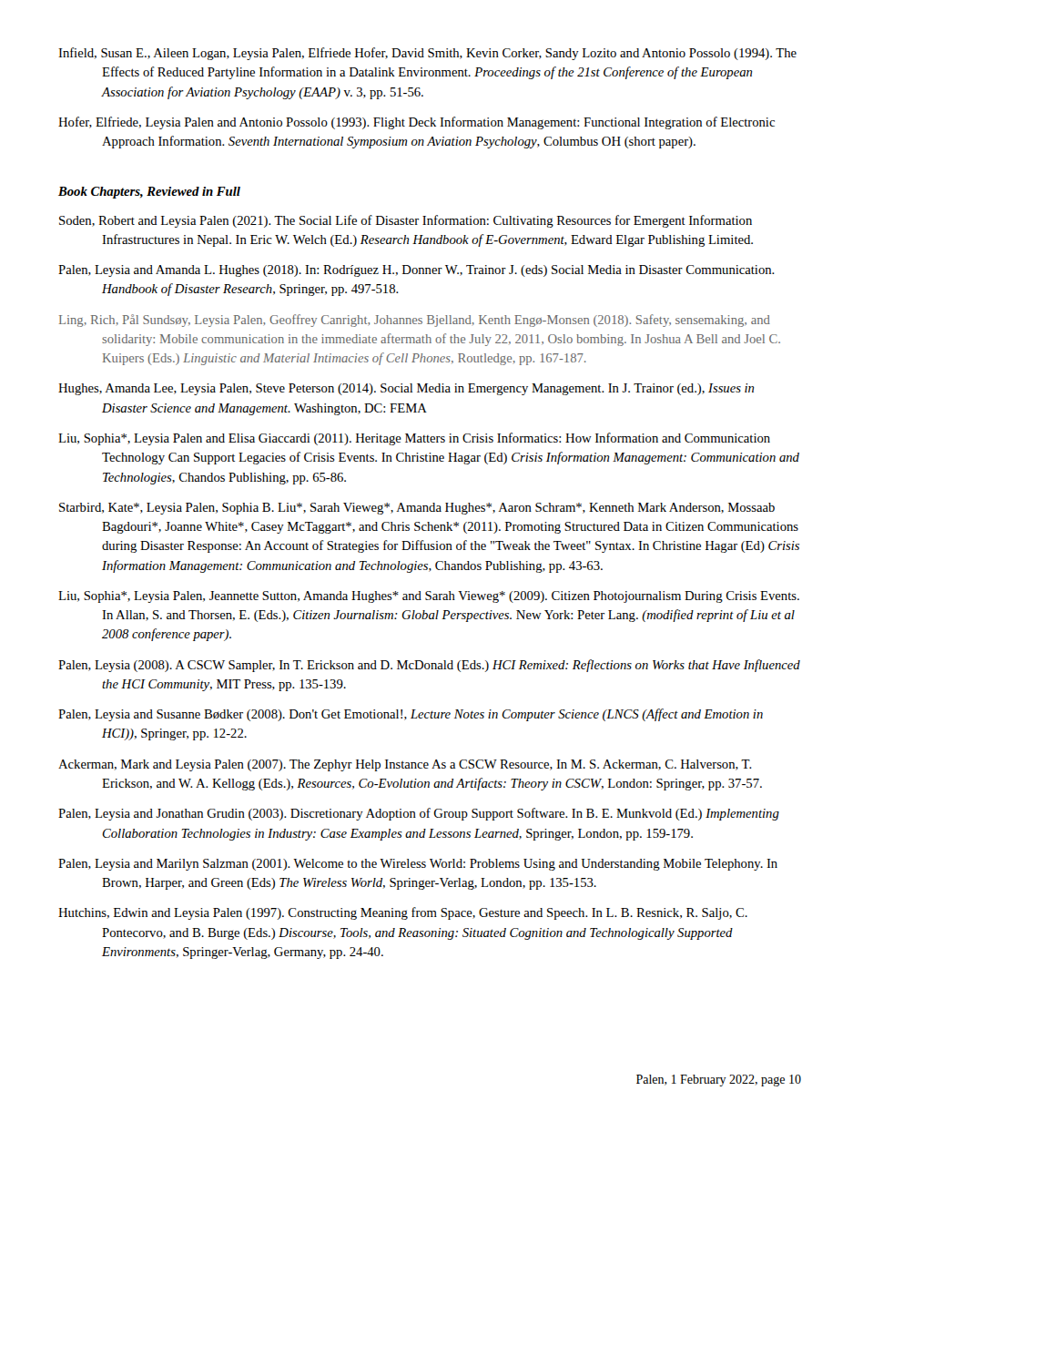Infield, Susan E., Aileen Logan, Leysia Palen, Elfriede Hofer, David Smith, Kevin Corker, Sandy Lozito and Antonio Possolo (1994). The Effects of Reduced Partyline Information in a Datalink Environment. Proceedings of the 21st Conference of the European Association for Aviation Psychology (EAAP) v. 3, pp. 51-56.
Hofer, Elfriede, Leysia Palen and Antonio Possolo (1993). Flight Deck Information Management: Functional Integration of Electronic Approach Information. Seventh International Symposium on Aviation Psychology, Columbus OH (short paper).
Book Chapters, Reviewed in Full
Soden, Robert and Leysia Palen (2021). The Social Life of Disaster Information: Cultivating Resources for Emergent Information Infrastructures in Nepal. In Eric W. Welch (Ed.) Research Handbook of E-Government, Edward Elgar Publishing Limited.
Palen, Leysia and Amanda L. Hughes (2018). In: Rodríguez H., Donner W., Trainor J. (eds) Social Media in Disaster Communication. Handbook of Disaster Research, Springer, pp. 497-518.
Ling, Rich, Pål Sundsøy, Leysia Palen, Geoffrey Canright, Johannes Bjelland, Kenth Engø-Monsen (2018). Safety, sensemaking, and solidarity: Mobile communication in the immediate aftermath of the July 22, 2011, Oslo bombing. In Joshua A Bell and Joel C. Kuipers (Eds.) Linguistic and Material Intimacies of Cell Phones, Routledge, pp. 167-187.
Hughes, Amanda Lee, Leysia Palen, Steve Peterson (2014). Social Media in Emergency Management. In J. Trainor (ed.), Issues in Disaster Science and Management. Washington, DC: FEMA
Liu, Sophia*, Leysia Palen and Elisa Giaccardi (2011). Heritage Matters in Crisis Informatics: How Information and Communication Technology Can Support Legacies of Crisis Events. In Christine Hagar (Ed) Crisis Information Management: Communication and Technologies, Chandos Publishing, pp. 65-86.
Starbird, Kate*, Leysia Palen, Sophia B. Liu*, Sarah Vieweg*, Amanda Hughes*, Aaron Schram*, Kenneth Mark Anderson, Mossaab Bagdouri*, Joanne White*, Casey McTaggart*, and Chris Schenk* (2011). Promoting Structured Data in Citizen Communications during Disaster Response: An Account of Strategies for Diffusion of the "Tweak the Tweet" Syntax. In Christine Hagar (Ed) Crisis Information Management: Communication and Technologies, Chandos Publishing, pp. 43-63.
Liu, Sophia*, Leysia Palen, Jeannette Sutton, Amanda Hughes* and Sarah Vieweg* (2009). Citizen Photojournalism During Crisis Events. In Allan, S. and Thorsen, E. (Eds.), Citizen Journalism: Global Perspectives. New York: Peter Lang. (modified reprint of Liu et al 2008 conference paper).
Palen, Leysia (2008). A CSCW Sampler, In T. Erickson and D. McDonald (Eds.) HCI Remixed: Reflections on Works that Have Influenced the HCI Community, MIT Press, pp. 135-139.
Palen, Leysia and Susanne Bødker (2008). Don't Get Emotional!, Lecture Notes in Computer Science (LNCS (Affect and Emotion in HCI)), Springer, pp. 12-22.
Ackerman, Mark and Leysia Palen (2007). The Zephyr Help Instance As a CSCW Resource, In M. S. Ackerman, C. Halverson, T. Erickson, and W. A. Kellogg (Eds.), Resources, Co-Evolution and Artifacts: Theory in CSCW, London: Springer, pp. 37-57.
Palen, Leysia and Jonathan Grudin (2003). Discretionary Adoption of Group Support Software. In B. E. Munkvold (Ed.) Implementing Collaboration Technologies in Industry: Case Examples and Lessons Learned, Springer, London, pp. 159-179.
Palen, Leysia and Marilyn Salzman (2001). Welcome to the Wireless World: Problems Using and Understanding Mobile Telephony. In Brown, Harper, and Green (Eds) The Wireless World, Springer-Verlag, London, pp. 135-153.
Hutchins, Edwin and Leysia Palen (1997). Constructing Meaning from Space, Gesture and Speech. In L. B. Resnick, R. Saljo, C. Pontecorvo, and B. Burge (Eds.) Discourse, Tools, and Reasoning: Situated Cognition and Technologically Supported Environments, Springer-Verlag, Germany, pp. 24-40.
Palen, 1 February 2022, page 10